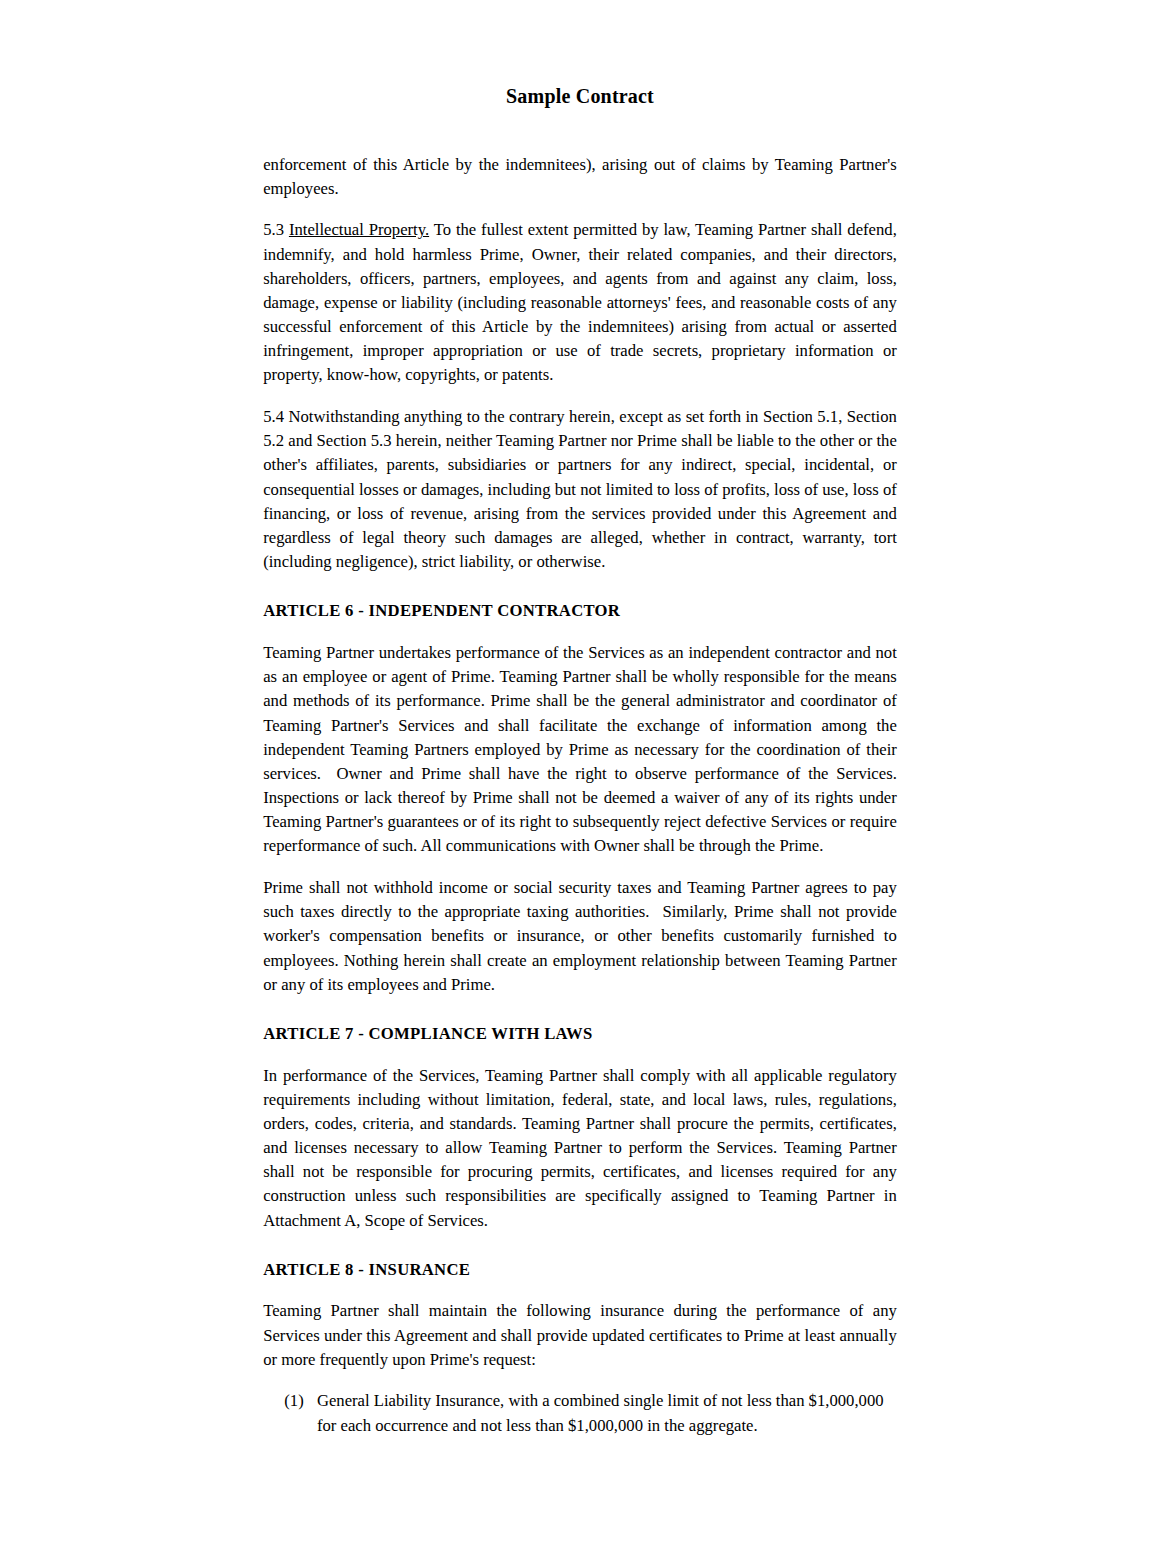Sample Contract
enforcement of this Article by the indemnitees), arising out of claims by Teaming Partner's employees.
5.3 Intellectual Property. To the fullest extent permitted by law, Teaming Partner shall defend, indemnify, and hold harmless Prime, Owner, their related companies, and their directors, shareholders, officers, partners, employees, and agents from and against any claim, loss, damage, expense or liability (including reasonable attorneys' fees, and reasonable costs of any successful enforcement of this Article by the indemnitees) arising from actual or asserted infringement, improper appropriation or use of trade secrets, proprietary information or property, know-how, copyrights, or patents.
5.4 Notwithstanding anything to the contrary herein, except as set forth in Section 5.1, Section 5.2 and Section 5.3 herein, neither Teaming Partner nor Prime shall be liable to the other or the other's affiliates, parents, subsidiaries or partners for any indirect, special, incidental, or consequential losses or damages, including but not limited to loss of profits, loss of use, loss of financing, or loss of revenue, arising from the services provided under this Agreement and regardless of legal theory such damages are alleged, whether in contract, warranty, tort (including negligence), strict liability, or otherwise.
ARTICLE 6 - INDEPENDENT CONTRACTOR
Teaming Partner undertakes performance of the Services as an independent contractor and not as an employee or agent of Prime. Teaming Partner shall be wholly responsible for the means and methods of its performance. Prime shall be the general administrator and coordinator of Teaming Partner's Services and shall facilitate the exchange of information among the independent Teaming Partners employed by Prime as necessary for the coordination of their services. Owner and Prime shall have the right to observe performance of the Services. Inspections or lack thereof by Prime shall not be deemed a waiver of any of its rights under Teaming Partner's guarantees or of its right to subsequently reject defective Services or require reperformance of such. All communications with Owner shall be through the Prime.
Prime shall not withhold income or social security taxes and Teaming Partner agrees to pay such taxes directly to the appropriate taxing authorities. Similarly, Prime shall not provide worker's compensation benefits or insurance, or other benefits customarily furnished to employees. Nothing herein shall create an employment relationship between Teaming Partner or any of its employees and Prime.
ARTICLE 7 - COMPLIANCE WITH LAWS
In performance of the Services, Teaming Partner shall comply with all applicable regulatory requirements including without limitation, federal, state, and local laws, rules, regulations, orders, codes, criteria, and standards. Teaming Partner shall procure the permits, certificates, and licenses necessary to allow Teaming Partner to perform the Services. Teaming Partner shall not be responsible for procuring permits, certificates, and licenses required for any construction unless such responsibilities are specifically assigned to Teaming Partner in Attachment A, Scope of Services.
ARTICLE 8 - INSURANCE
Teaming Partner shall maintain the following insurance during the performance of any Services under this Agreement and shall provide updated certificates to Prime at least annually or more frequently upon Prime's request:
(1)
General Liability Insurance, with a combined single limit of not less than $1,000,000 for each occurrence and not less than $1,000,000 in the aggregate.